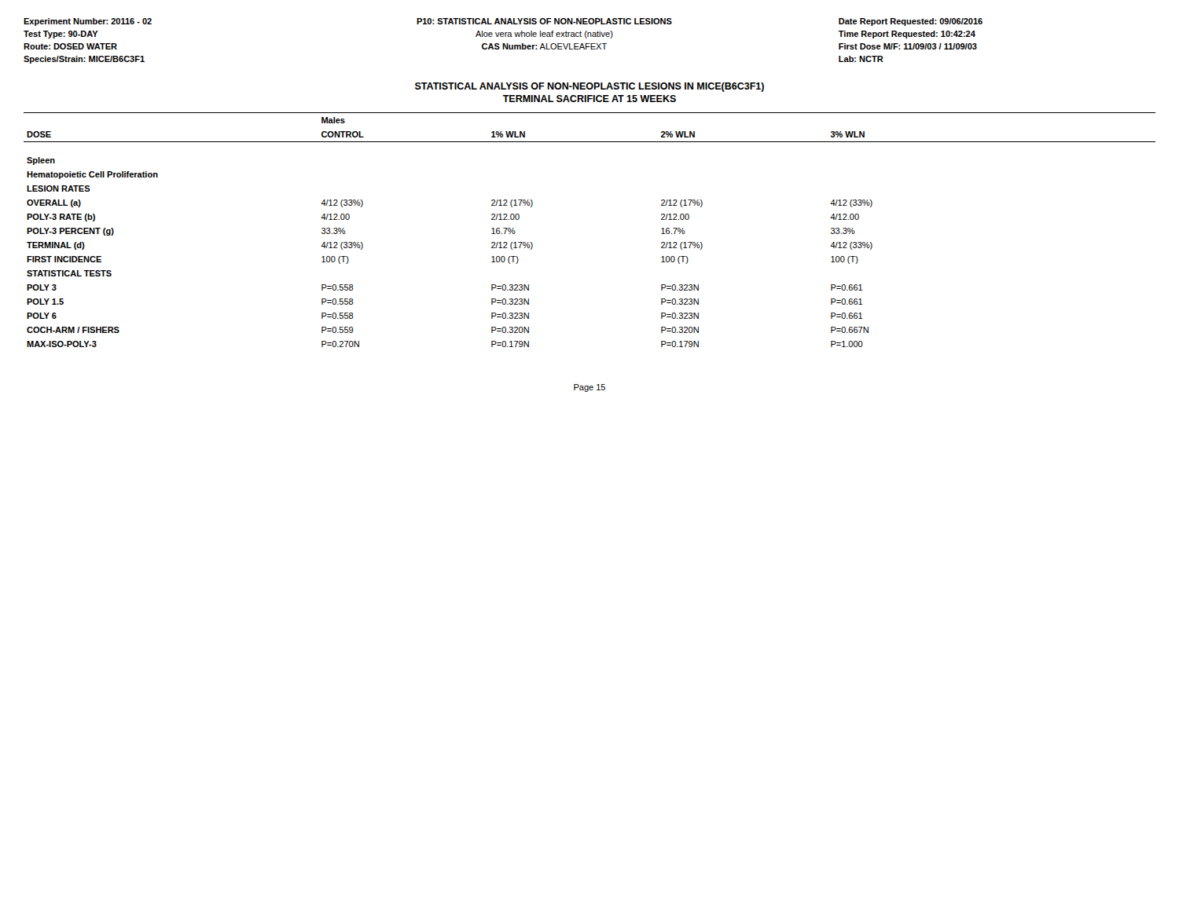Experiment Number: 20116 - 02
Test Type: 90-DAY
Route: DOSED WATER
Species/Strain: MICE/B6C3F1
P10: STATISTICAL ANALYSIS OF NON-NEOPLASTIC LESIONS
Aloe vera whole leaf extract (native)
CAS Number: ALOEVLEAFEXT
Date Report Requested: 09/06/2016
Time Report Requested: 10:42:24
First Dose M/F: 11/09/03 / 11/09/03
Lab: NCTR
STATISTICAL ANALYSIS OF NON-NEOPLASTIC LESIONS IN MICE(B6C3F1)
TERMINAL SACRIFICE AT 15 WEEKS
| | Males | |
| DOSE | CONTROL | 1% WLN | 2% WLN | 3% WLN | |
| Spleen | |
| Hematopoietic Cell Proliferation | |
| LESION RATES |
| OVERALL (a) | 4/12 (33%) | 2/12 (17%) | 2/12 (17%) | 4/12 (33%) | |
| POLY-3 RATE (b) | 4/12.00 | 2/12.00 | 2/12.00 | 4/12.00 | |
| POLY-3 PERCENT (g) | 33.3% | 16.7% | 16.7% | 33.3% | |
| TERMINAL (d) | 4/12 (33%) | 2/12 (17%) | 2/12 (17%) | 4/12 (33%) | |
| FIRST INCIDENCE | 100 (T) | 100 (T) | 100 (T) | 100 (T) | |
| STATISTICAL TESTS |
| POLY 3 | P=0.558 | P=0.323N | P=0.323N | P=0.661 | |
| POLY 1.5 | P=0.558 | P=0.323N | P=0.323N | P=0.661 | |
| POLY 6 | P=0.558 | P=0.323N | P=0.323N | P=0.661 | |
| COCH-ARM / FISHERS | P=0.559 | P=0.320N | P=0.320N | P=0.667N | |
| MAX-ISO-POLY-3 | P=0.270N | P=0.179N | P=0.179N | P=1.000 | |
Page 15